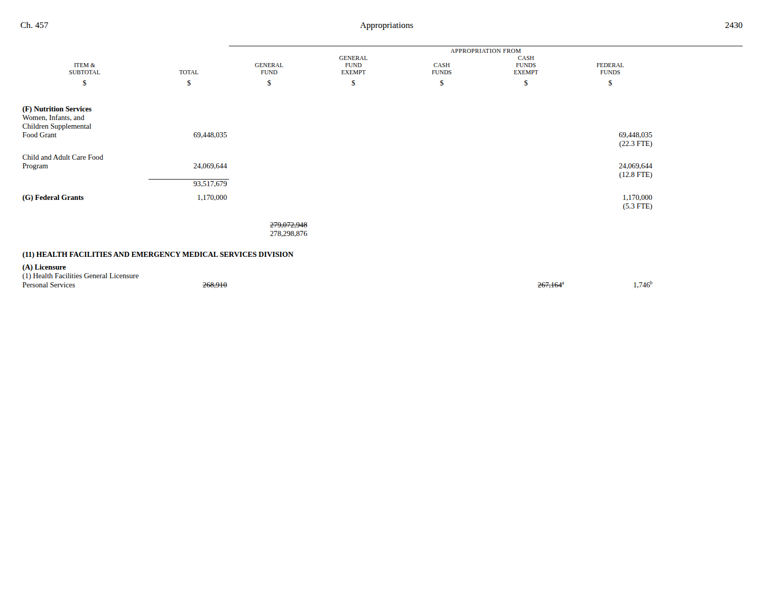Ch. 457
Appropriations
2430
| | | APPROPRIATION FROM |
| ITEM & SUBTOTAL | TOTAL | GENERAL FUND | GENERAL FUND EXEMPT | CASH FUNDS | CASH FUNDS EXEMPT | FEDERAL FUNDS | |
| $ | $ | $ | $ | $ | $ | $ | |
| (F) Nutrition Services | |
| Women, Infants, and | |
| Children Supplemental | |
| Food Grant | 69,448,035 | | | | | 69,448,035 | |
| | | | | | | (22.3 FTE) | |
| Child and Adult Care Food | |
| Program | 24,069,644 | | | | | 24,069,644 | |
| | | | | | | (12.8 FTE) | |
| | 93,517,679 | |
| (G) Federal Grants | 1,170,000 | | | | | 1,170,000 | |
| | | | | | | (5.3 FTE) | |
| | | 279,072,948 | |
| | | 278,298,876 | |
| (11) HEALTH FACILITIES AND EMERGENCY MEDICAL SERVICES DIVISION |
| (A) Licensure |
| (1) Health Facilities General Licensure |
| Personal Services | 268,910 | | | | 267,164 a | 1,746 b | |